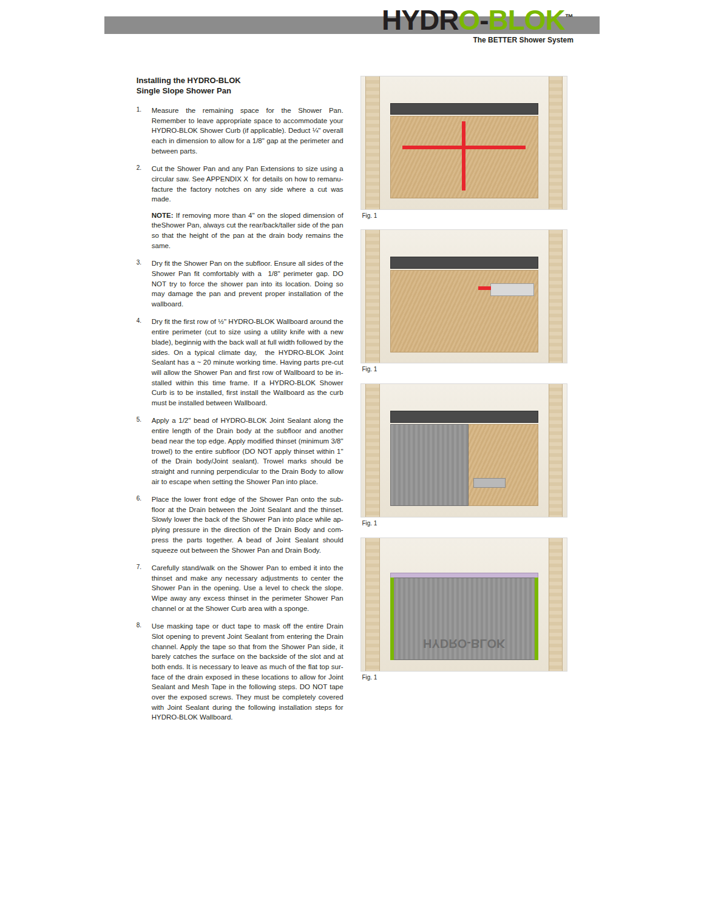HYDRO-BLOK™
The BETTER Shower System
Installing the HYDRO-BLOK
Single Slope Shower Pan
Measure the remaining space for the Shower Pan. Remember to leave appropriate space to accommodate your HYDRO-BLOK Shower Curb (if applicable). Deduct ¼" overall each in dimension to allow for a 1/8" gap at the perimeter and between parts.
Cut the Shower Pan and any Pan Extensions to size using a circular saw. See APPENDIX X for details on how to remanufacture the factory notches on any side where a cut was made.
NOTE: If removing more than 4" on the sloped dimension of theShower Pan, always cut the rear/back/taller side of the pan so that the height of the pan at the drain body remains the same.
Dry fit the Shower Pan on the subfloor. Ensure all sides of the Shower Pan fit comfortably with a 1/8" perimeter gap. DO NOT try to force the shower pan into its location. Doing so may damage the pan and prevent proper installation of the wallboard.
Dry fit the first row of ½" HYDRO-BLOK Wallboard around the entire perimeter (cut to size using a utility knife with a new blade), beginnig with the back wall at full width followed by the sides. On a typical climate day, the HYDRO-BLOK Joint Sealant has a ~ 20 minute working time. Having parts pre-cut will allow the Shower Pan and first row of Wallboard to be installed within this time frame. If a HYDRO-BLOK Shower Curb is to be installed, first install the Wallboard as the curb must be installed between Wallboard.
Apply a 1/2" bead of HYDRO-BLOK Joint Sealant along the entire length of the Drain body at the subfloor and another bead near the top edge. Apply modified thinset (minimum 3/8" trowel) to the entire subfloor (DO NOT apply thinset within 1" of the Drain body/Joint sealant). Trowel marks should be straight and running perpendicular to the Drain Body to allow air to escape when setting the Shower Pan into place.
Place the lower front edge of the Shower Pan onto the subfloor at the Drain between the Joint Sealant and the thinset. Slowly lower the back of the Shower Pan into place while applying pressure in the direction of the Drain Body and compress the parts together. A bead of Joint Sealant should squeeze out between the Shower Pan and Drain Body.
Carefully stand/walk on the Shower Pan to embed it into the thinset and make any necessary adjustments to center the Shower Pan in the opening. Use a level to check the slope. Wipe away any excess thinset in the perimeter Shower Pan channel or at the Shower Curb area with a sponge.
Use masking tape or duct tape to mask off the entire Drain Slot opening to prevent Joint Sealant from entering the Drain channel. Apply the tape so that from the Shower Pan side, it barely catches the surface on the backside of the slot and at both ends. It is necessary to leave as much of the flat top surface of the drain exposed in these locations to allow for Joint Sealant and Mesh Tape in the following steps. DO NOT tape over the exposed screws. They must be completely covered with Joint Sealant during the following installation steps for HYDRO-BLOK Wallboard.
Fig. 1
Fig. 1
Fig. 1
HYDRO-BLOK
Fig. 1